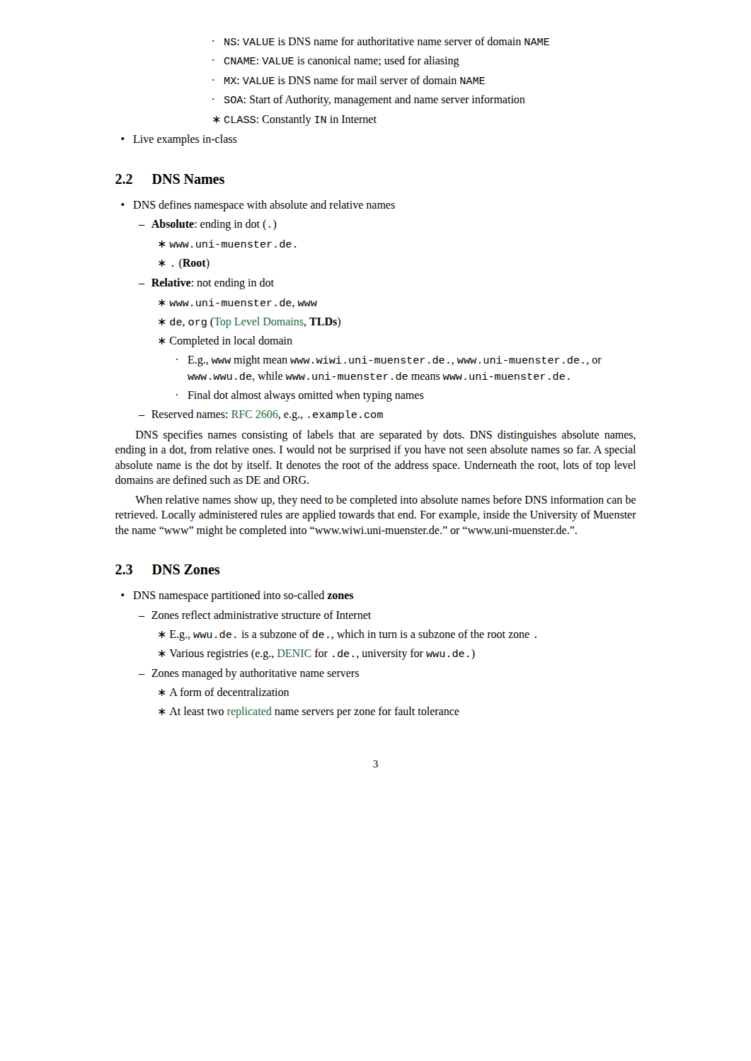NS: VALUE is DNS name for authoritative name server of domain NAME
CNAME: VALUE is canonical name; used for aliasing
MX: VALUE is DNS name for mail server of domain NAME
SOA: Start of Authority, management and name server information
CLASS: Constantly IN in Internet
Live examples in-class
2.2 DNS Names
DNS defines namespace with absolute and relative names
Absolute: ending in dot (.)
www.uni-muenster.de.
. (Root)
Relative: not ending in dot
www.uni-muenster.de, www
de, org (Top Level Domains, TLDs)
Completed in local domain
E.g., www might mean www.wiwi.uni-muenster.de., www.uni-muenster.de., or www.wwu.de, while www.uni-muenster.de means www.uni-muenster.de.
Final dot almost always omitted when typing names
Reserved names: RFC 2606, e.g., .example.com
DNS specifies names consisting of labels that are separated by dots. DNS distinguishes absolute names, ending in a dot, from relative ones. I would not be surprised if you have not seen absolute names so far. A special absolute name is the dot by itself. It denotes the root of the address space. Underneath the root, lots of top level domains are defined such as DE and ORG.
When relative names show up, they need to be completed into absolute names before DNS information can be retrieved. Locally administered rules are applied towards that end. For example, inside the University of Muenster the name “www” might be completed into “www.wiwi.uni-muenster.de.” or “www.uni-muenster.de.”.
2.3 DNS Zones
DNS namespace partitioned into so-called zones
Zones reflect administrative structure of Internet
E.g., wwu.de. is a subzone of de., which in turn is a subzone of the root zone .
Various registries (e.g., DENIC for .de., university for wwu.de.)
Zones managed by authoritative name servers
A form of decentralization
At least two replicated name servers per zone for fault tolerance
3